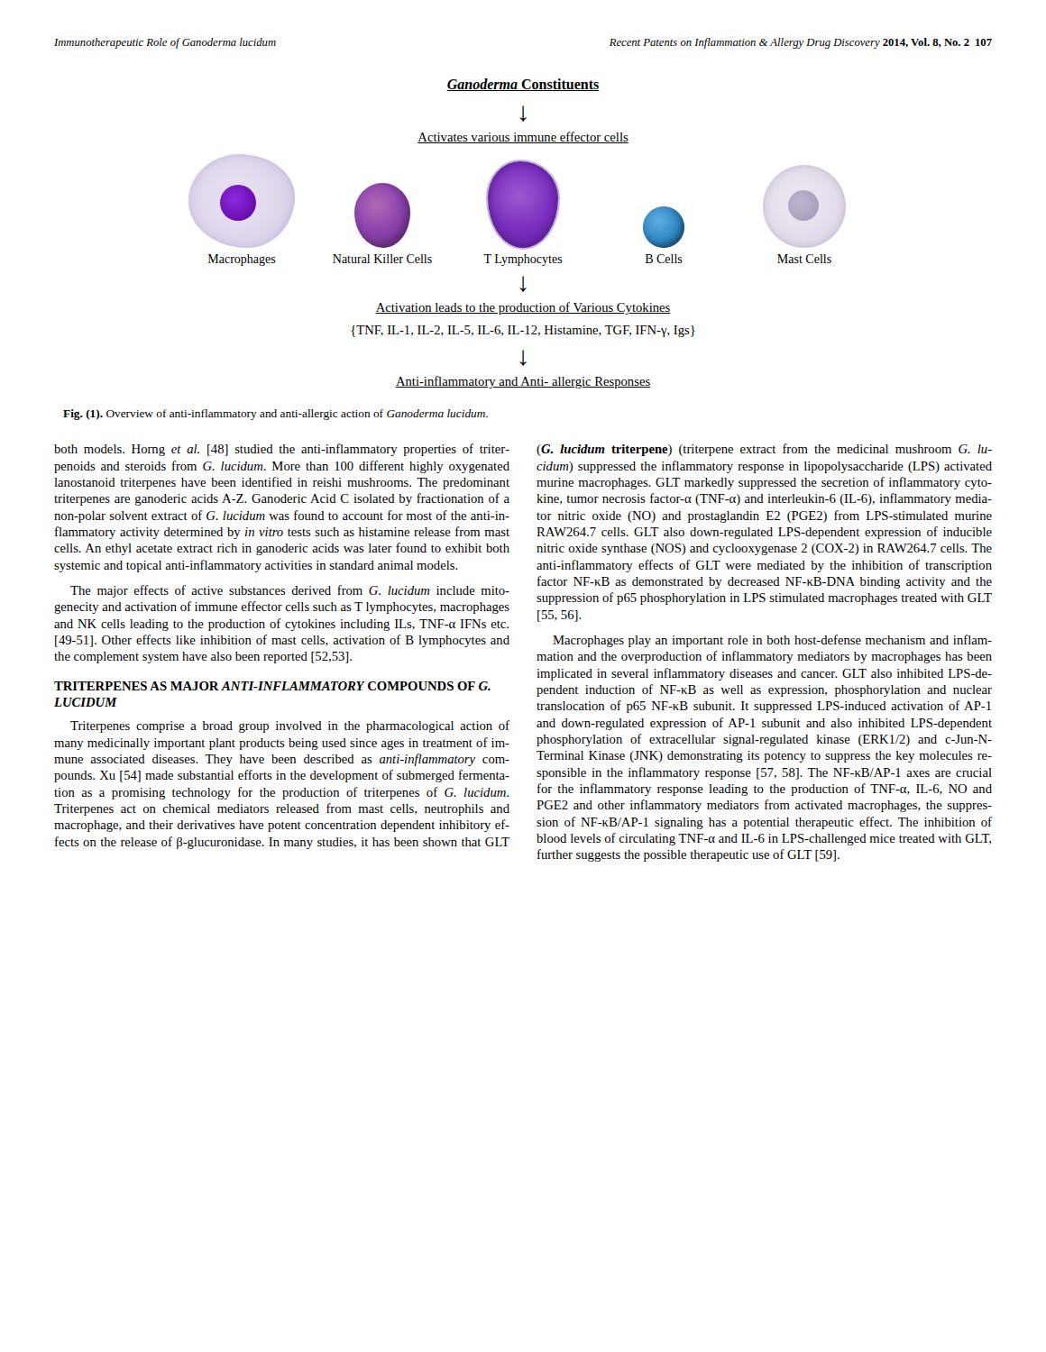Immunotherapeutic Role of Ganoderma lucidum
Recent Patents on Inflammation & Allergy Drug Discovery 2014, Vol. 8, No. 2107
Ganoderma Constituents
↓
Activates various immune effector cells
Macrophages
Natural Killer Cells
T Lymphocytes
B Cells
Mast Cells
↓
Activation leads to the production of Various Cytokines
{TNF, IL-1, IL-2, IL-5, IL-6, IL-12, Histamine, TGF, IFN-γ, Igs}
↓
Anti-inflammatory and Anti- allergic Responses
Fig. (1). Overview of anti-inflammatory and anti-allergic action of Ganoderma lucidum.
both models. Horng et al. [48] studied the anti-inflammatory properties of triterpenoids and steroids from G. lucidum. More than 100 different highly oxygenated lanostanoid triterpenes have been identified in reishi mushrooms. The predominant triterpenes are ganoderic acids A-Z. Ganoderic Acid C isolated by fractionation of a non-polar solvent extract of G. lucidum was found to account for most of the anti-inflammatory activity determined by in vitro tests such as histamine release from mast cells. An ethyl acetate extract rich in ganoderic acids was later found to exhibit both systemic and topical anti-inflammatory activities in standard animal models.
The major effects of active substances derived from G. lucidum include mitogenecity and activation of immune effector cells such as T lymphocytes, macrophages and NK cells leading to the production of cytokines including ILs, TNF-α IFNs etc. [49-51]. Other effects like inhibition of mast cells, activation of B lymphocytes and the complement system have also been reported [52,53].
Triterpenes as Major Anti-Inflammatory Compounds of G. Lucidum
Triterpenes comprise a broad group involved in the pharmacological action of many medicinally important plant products being used since ages in treatment of immune associated diseases. They have been described as anti-inflammatory compounds. Xu [54] made substantial efforts in the development of submerged fermentation as a promising technology for the production of triterpenes of G. lucidum. Triterpenes act on chemical mediators released from mast cells, neutrophils and macrophage, and their derivatives have potent concentration dependent inhibitory effects on the release of β-glucuronidase. In many studies, it has been shown that GLT (G. lucidum triterpene) (triterpene extract from the medicinal mushroom G. lucidum) suppressed the inflammatory response in lipopolysaccharide (LPS) activated murine macrophages. GLT markedly suppressed the secretion of inflammatory cytokine, tumor necrosis factor-α (TNF-α) and interleukin-6 (IL-6), inflammatory mediator nitric oxide (NO) and prostaglandin E2 (PGE2) from LPS-stimulated murine RAW264.7 cells. GLT also down-regulated LPS-dependent expression of inducible nitric oxide synthase (NOS) and cyclooxygenase 2 (COX-2) in RAW264.7 cells. The anti-inflammatory effects of GLT were mediated by the inhibition of transcription factor NF-κB as demonstrated by decreased NF-κB-DNA binding activity and the suppression of p65 phosphorylation in LPS stimulated macrophages treated with GLT [55, 56].
Macrophages play an important role in both host-defense mechanism and inflammation and the overproduction of inflammatory mediators by macrophages has been implicated in several inflammatory diseases and cancer. GLT also inhibited LPS-dependent induction of NF-κB as well as expression, phosphorylation and nuclear translocation of p65 NF-κB subunit. It suppressed LPS-induced activation of AP-1 and down-regulated expression of AP-1 subunit and also inhibited LPS-dependent phosphorylation of extracellular signal-regulated kinase (ERK1/2) and c-Jun-N-Terminal Kinase (JNK) demonstrating its potency to suppress the key molecules responsible in the inflammatory response [57, 58]. The NF-κB/AP-1 axes are crucial for the inflammatory response leading to the production of TNF-α, IL-6, NO and PGE2 and other inflammatory mediators from activated macrophages, the suppression of NF-κB/AP-1 signaling has a potential therapeutic effect. The inhibition of blood levels of circulating TNF-α and IL-6 in LPS-challenged mice treated with GLT, further suggests the possible therapeutic use of GLT [59].